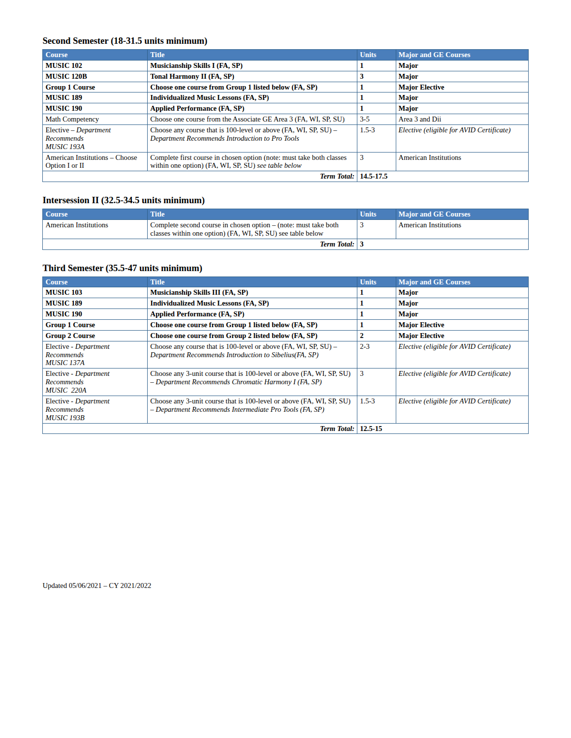Second Semester (18-31.5 units minimum)
| Course | Title | Units | Major and GE Courses |
| --- | --- | --- | --- |
| MUSIC 102 | Musicianship Skills I (FA, SP) | 1 | Major |
| MUSIC 120B | Tonal Harmony II (FA, SP) | 3 | Major |
| Group 1 Course | Choose one course from Group 1 listed below (FA, SP) | 1 | Major Elective |
| MUSIC 189 | Individualized Music Lessons (FA, SP) | 1 | Major |
| MUSIC 190 | Applied Performance (FA, SP) | 1 | Major |
| Math Competency | Choose one course from the Associate GE Area 3 (FA, WI, SP, SU) | 3-5 | Area 3 and Dii |
| Elective – Department Recommends MUSIC 193A | Choose any course that is 100-level or above (FA, WI, SP, SU) – Department Recommends Introduction to Pro Tools | 1.5-3 | Elective (eligible for AVID Certificate) |
| American Institutions – Choose Option I or II | Complete first course in chosen option (note: must take both classes within one option) (FA, WI, SP, SU) see table below | 3 | American Institutions |
| Term Total: | 14.5-17.5 |
Intersession II (32.5-34.5 units minimum)
| Course | Title | Units | Major and GE Courses |
| --- | --- | --- | --- |
| American Institutions | Complete second course in chosen option – (note: must take both classes within one option) (FA, WI, SP, SU) see table below | 3 | American Institutions |
| Term Total: | 3 |
Third Semester (35.5-47 units minimum)
| Course | Title | Units | Major and GE Courses |
| --- | --- | --- | --- |
| MUSIC 103 | Musicianship Skills III (FA, SP) | 1 | Major |
| MUSIC 189 | Individualized Music Lessons (FA, SP) | 1 | Major |
| MUSIC 190 | Applied Performance (FA, SP) | 1 | Major |
| Group 1 Course | Choose one course from Group 1 listed below (FA, SP) | 1 | Major Elective |
| Group 2 Course | Choose one course from Group 2 listed below (FA, SP) | 2 | Major Elective |
| Elective - Department Recommends MUSIC 137A | Choose any course that is 100-level or above (FA, WI, SP, SU) – Department Recommends Introduction to Sibelius(FA, SP) | 2-3 | Elective (eligible for AVID Certificate) |
| Elective - Department Recommends MUSIC 220A | Choose any 3-unit course that is 100-level or above (FA, WI, SP, SU) – Department Recommends Chromatic Harmony I (FA, SP) | 3 | Elective (eligible for AVID Certificate) |
| Elective - Department Recommends MUSIC 193B | Choose any 3-unit course that is 100-level or above (FA, WI, SP, SU) – Department Recommends Intermediate Pro Tools (FA, SP) | 1.5-3 | Elective (eligible for AVID Certificate) |
| Term Total: | 12.5-15 |
Updated 05/06/2021 – CY 2021/2022